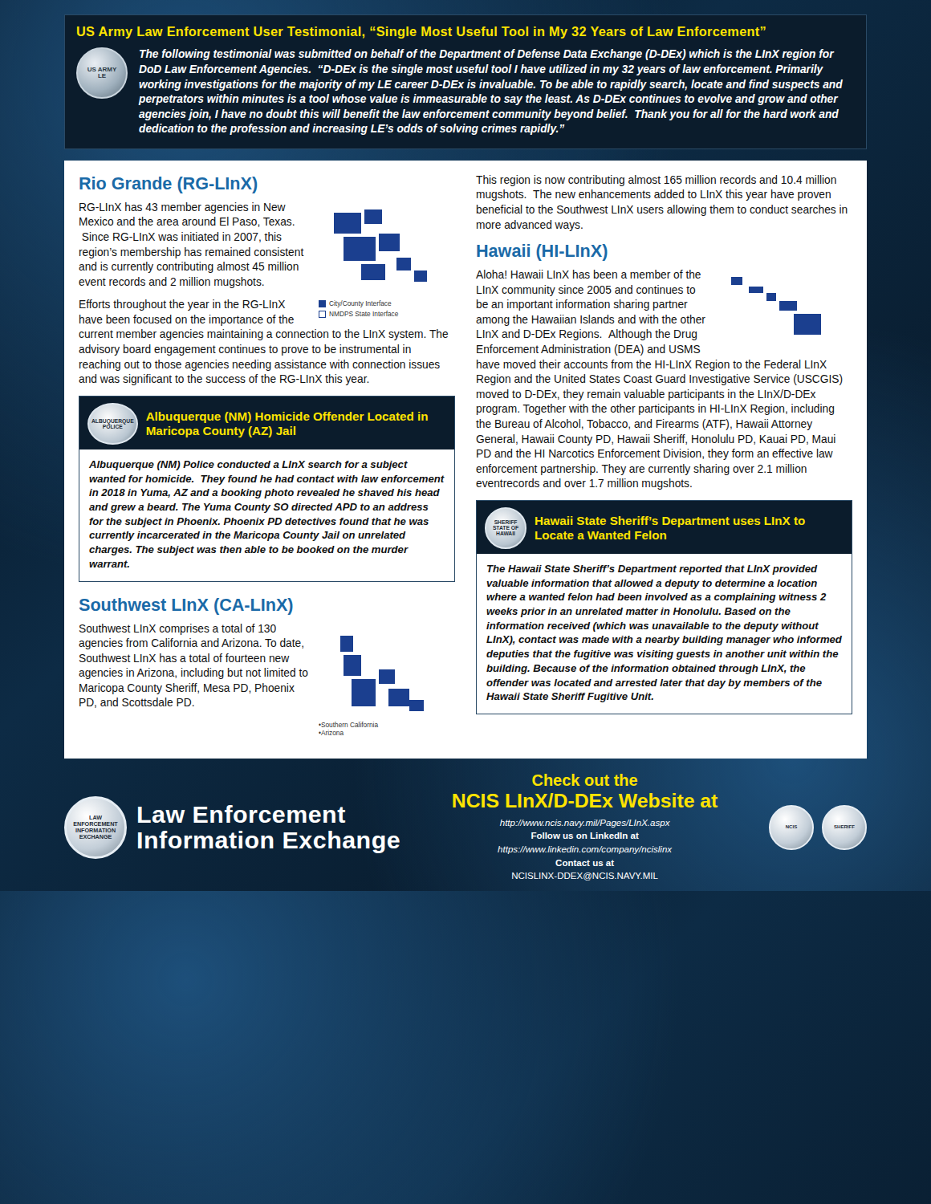US Army Law Enforcement User Testimonial, “Single Most Useful Tool in My 32 Years of Law Enforcement”
US Army
LE
The following testimonial was submitted on behalf of the Department of Defense Data Exchange (D-DEx) which is the LInX region for DoD Law Enforcement Agencies. “D-DEx is the single most useful tool I have utilized in my 32 years of law enforcement. Primarily working investigations for the majority of my LE career D-DEx is invaluable. To be able to rapidly search, locate and find suspects and perpetrators within minutes is a tool whose value is immeasurable to say the least. As D-DEx continues to evolve and grow and other agencies join, I have no doubt this will benefit the law enforcement community beyond belief. Thank you for all for the hard work and dedication to the profession and increasing LE’s odds of solving crimes rapidly.”
Rio Grande (RG-LInX)
City/County Interface
NMDPS State Interface
RG-LInX has 43 member agencies in New Mexico and the area around El Paso, Texas. Since RG-LInX was initiated in 2007, this region’s membership has remained consistent and is currently contributing almost 45 million event records and 2 million mugshots.
Efforts throughout the year in the RG-LInX have been focused on the importance of the current member agencies maintaining a connection to the LInX system. The advisory board engagement continues to prove to be instrumental in reaching out to those agencies needing assistance with connection issues and was significant to the success of the RG-LInX this year.
Albuquerque Police
Albuquerque (NM) Homicide Offender Located in Maricopa County (AZ) Jail
Albuquerque (NM) Police conducted a LInX search for a subject wanted for homicide. They found he had contact with law enforcement in 2018 in Yuma, AZ and a booking photo revealed he shaved his head and grew a beard. The Yuma County SO directed APD to an address for the subject in Phoenix. Phoenix PD detectives found that he was currently incarcerated in the Maricopa County Jail on unrelated charges. The subject was then able to be booked on the murder warrant.
Southwest LInX (CA-LInX)
•Southern California
•Arizona
Southwest LInX comprises a total of 130 agencies from California and Arizona. To date, Southwest LInX has a total of fourteen new agencies in Arizona, including but not limited to Maricopa County Sheriff, Mesa PD, Phoenix PD, and Scottsdale PD.
This region is now contributing almost 165 million records and 10.4 million mugshots. The new enhancements added to LInX this year have proven beneficial to the Southwest LInX users allowing them to conduct searches in more advanced ways.
Hawaii (HI-LInX)
Aloha! Hawaii LInX has been a member of the LInX community since 2005 and continues to be an important information sharing partner among the Hawaiian Islands and with the other LInX and D-DEx Regions. Although the Drug Enforcement Administration (DEA) and USMS have moved their accounts from the HI-LInX Region to the Federal LInX Region and the United States Coast Guard Investigative Service (USCGIS) moved to D-DEx, they remain valuable participants in the LInX/D-DEx program. Together with the other participants in HI-LInX Region, including the Bureau of Alcohol, Tobacco, and Firearms (ATF), Hawaii Attorney General, Hawaii County PD, Hawaii Sheriff, Honolulu PD, Kauai PD, Maui PD and the HI Narcotics Enforcement Division, they form an effective law enforcement partnership. They are currently sharing over 2.1 million eventrecords and over 1.7 million mugshots.
Sheriff State of Hawaii
Hawaii State Sheriff’s Department uses LInX to Locate a Wanted Felon
The Hawaii State Sheriff’s Department reported that LInX provided valuable information that allowed a deputy to determine a location where a wanted felon had been involved as a complaining witness 2 weeks prior in an unrelated matter in Honolulu. Based on the information received (which was unavailable to the deputy without LInX), contact was made with a nearby building manager who informed deputies that the fugitive was visiting guests in another unit within the building. Because of the information obtained through LInX, the offender was located and arrested later that day by members of the Hawaii State Sheriff Fugitive Unit.
Law Enforcement Information Exchange
Law Enforcement
Information Exchange
Check out the
NCIS LInX/D-DEx Website at
http://www.ncis.navy.mil/Pages/LInX.aspx
Follow us on LinkedIn at
https://www.linkedin.com/company/ncislinx
Contact us at
NCISLINX-DDEX@NCIS.NAVY.MIL
NCIS
Sheriff